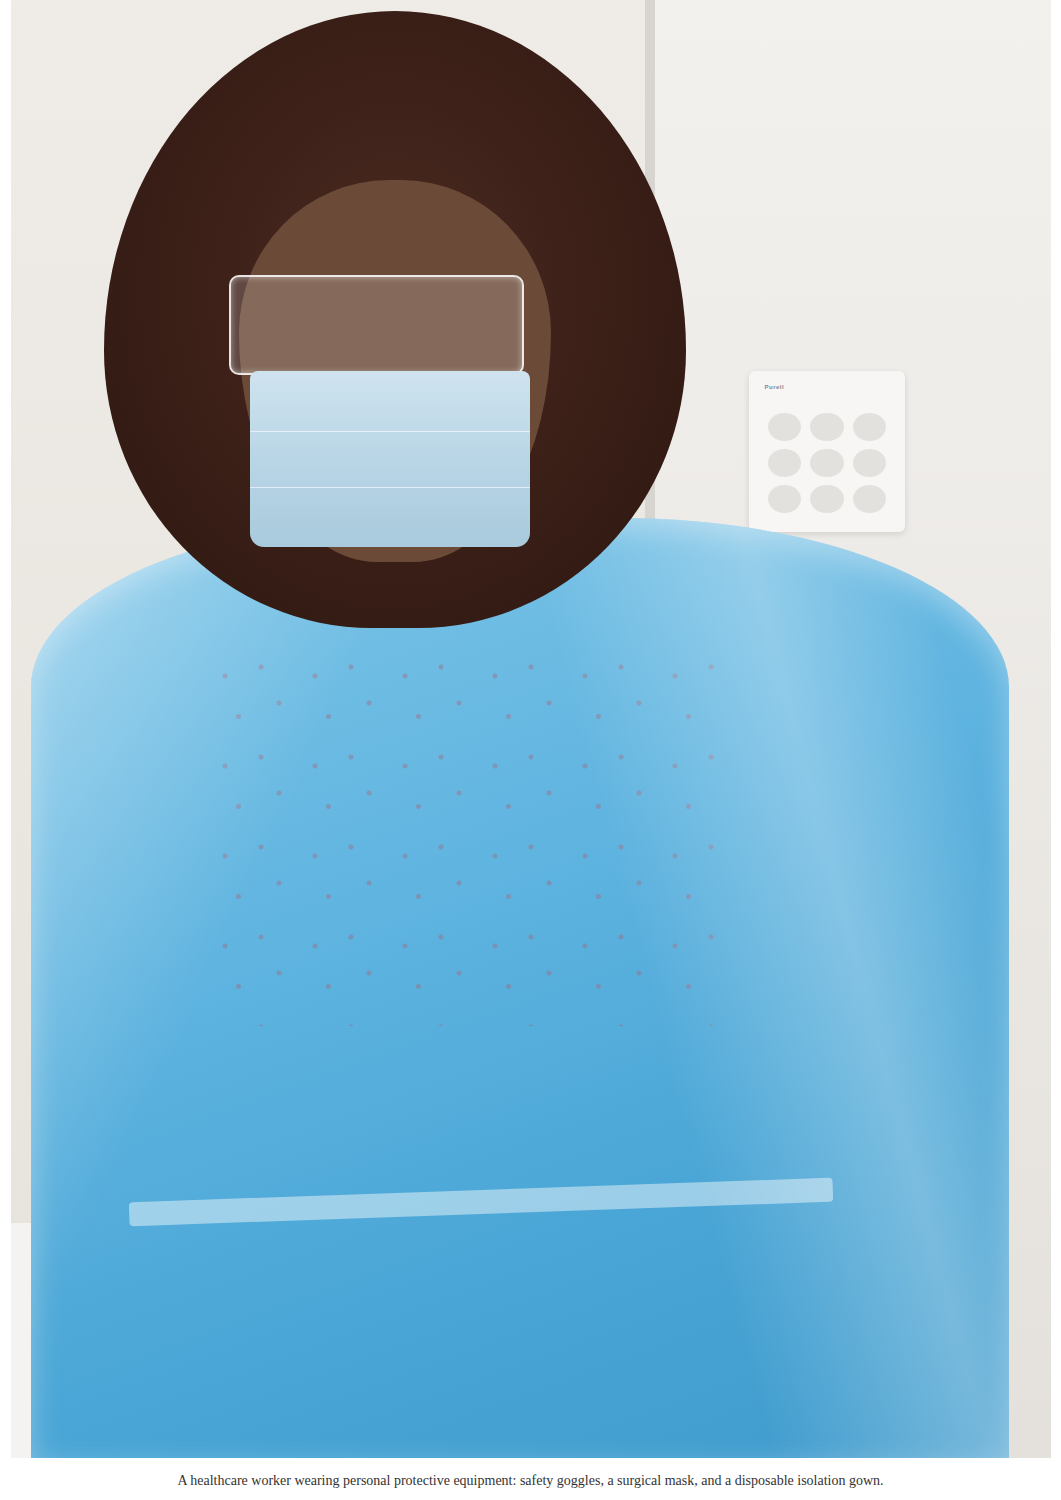Purell
A healthcare worker wearing personal protective equipment: safety goggles, a surgical mask, and a disposable isolation gown.